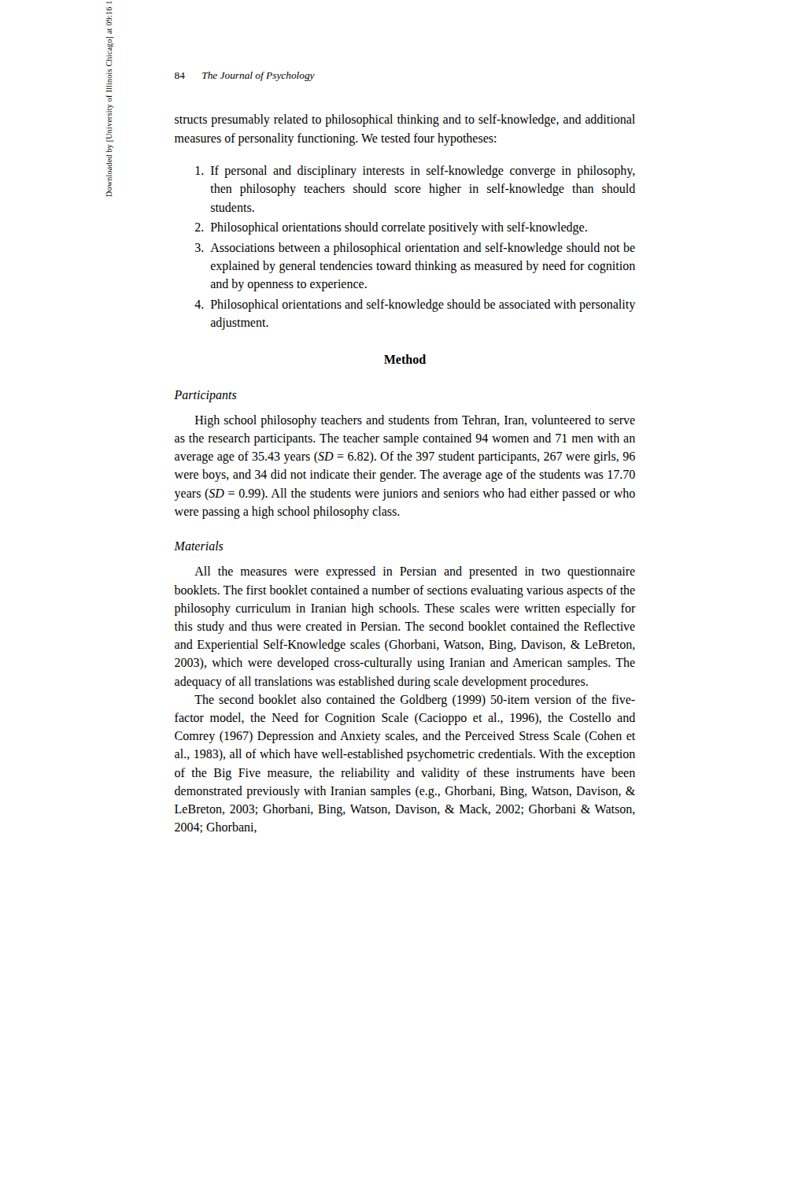Downloaded by [University of Illinois Chicago] at 09:16 13 November 2014
84 The Journal of Psychology
structs presumably related to philosophical thinking and to self-knowledge, and additional measures of personality functioning. We tested four hypotheses:
If personal and disciplinary interests in self-knowledge converge in philosophy, then philosophy teachers should score higher in self-knowledge than should students.
Philosophical orientations should correlate positively with self-knowledge.
Associations between a philosophical orientation and self-knowledge should not be explained by general tendencies toward thinking as measured by need for cognition and by openness to experience.
Philosophical orientations and self-knowledge should be associated with personality adjustment.
Method
Participants
High school philosophy teachers and students from Tehran, Iran, volunteered to serve as the research participants. The teacher sample contained 94 women and 71 men with an average age of 35.43 years (SD = 6.82). Of the 397 student participants, 267 were girls, 96 were boys, and 34 did not indicate their gender. The average age of the students was 17.70 years (SD = 0.99). All the students were juniors and seniors who had either passed or who were passing a high school philosophy class.
Materials
All the measures were expressed in Persian and presented in two questionnaire booklets. The first booklet contained a number of sections evaluating various aspects of the philosophy curriculum in Iranian high schools. These scales were written especially for this study and thus were created in Persian. The second booklet contained the Reflective and Experiential Self-Knowledge scales (Ghorbani, Watson, Bing, Davison, & LeBreton, 2003), which were developed cross-culturally using Iranian and American samples. The adequacy of all translations was established during scale development procedures.
The second booklet also contained the Goldberg (1999) 50-item version of the five-factor model, the Need for Cognition Scale (Cacioppo et al., 1996), the Costello and Comrey (1967) Depression and Anxiety scales, and the Perceived Stress Scale (Cohen et al., 1983), all of which have well-established psychometric credentials. With the exception of the Big Five measure, the reliability and validity of these instruments have been demonstrated previously with Iranian samples (e.g., Ghorbani, Bing, Watson, Davison, & LeBreton, 2003; Ghorbani, Bing, Watson, Davison, & Mack, 2002; Ghorbani & Watson, 2004; Ghorbani,